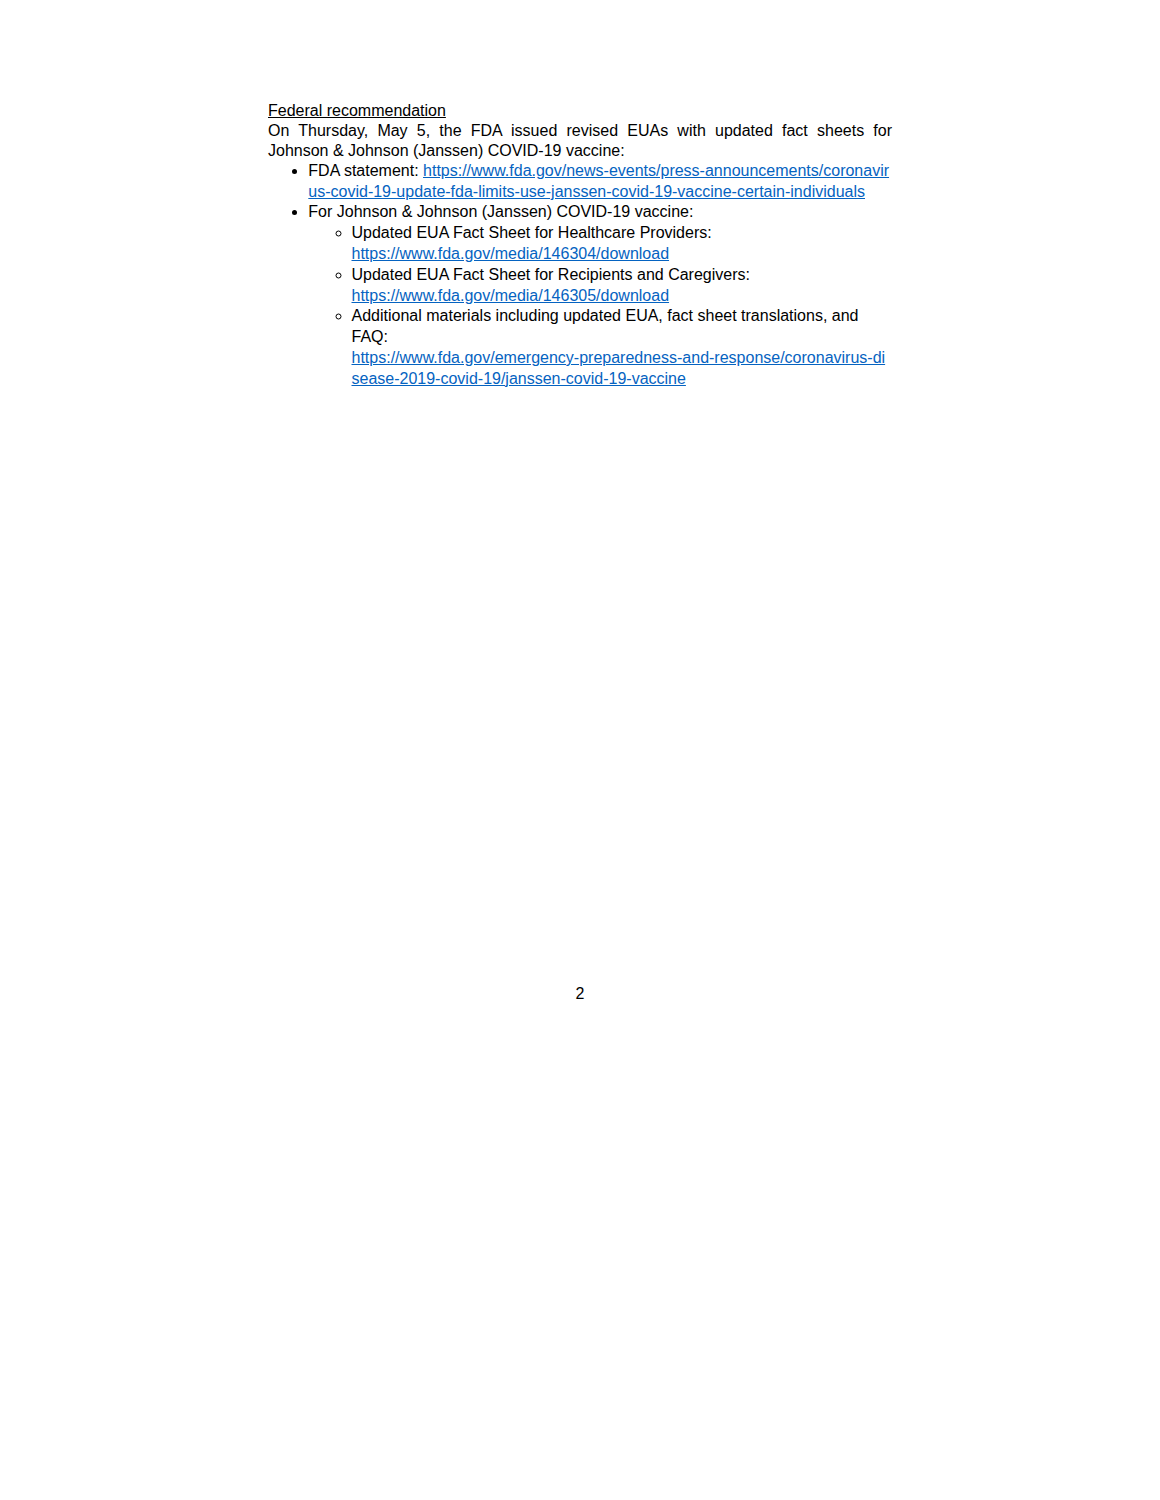Federal recommendation
On Thursday, May 5, the FDA issued revised EUAs with updated fact sheets for Johnson & Johnson (Janssen) COVID-19 vaccine:
FDA statement: https://www.fda.gov/news-events/press-announcements/coronavirus-covid-19-update-fda-limits-use-janssen-covid-19-vaccine-certain-individuals
For Johnson & Johnson (Janssen) COVID-19 vaccine:
Updated EUA Fact Sheet for Healthcare Providers:
https://www.fda.gov/media/146304/download
Updated EUA Fact Sheet for Recipients and Caregivers:
https://www.fda.gov/media/146305/download
Additional materials including updated EUA, fact sheet translations, and FAQ:
https://www.fda.gov/emergency-preparedness-and-response/coronavirus-disease-2019-covid-19/janssen-covid-19-vaccine
2